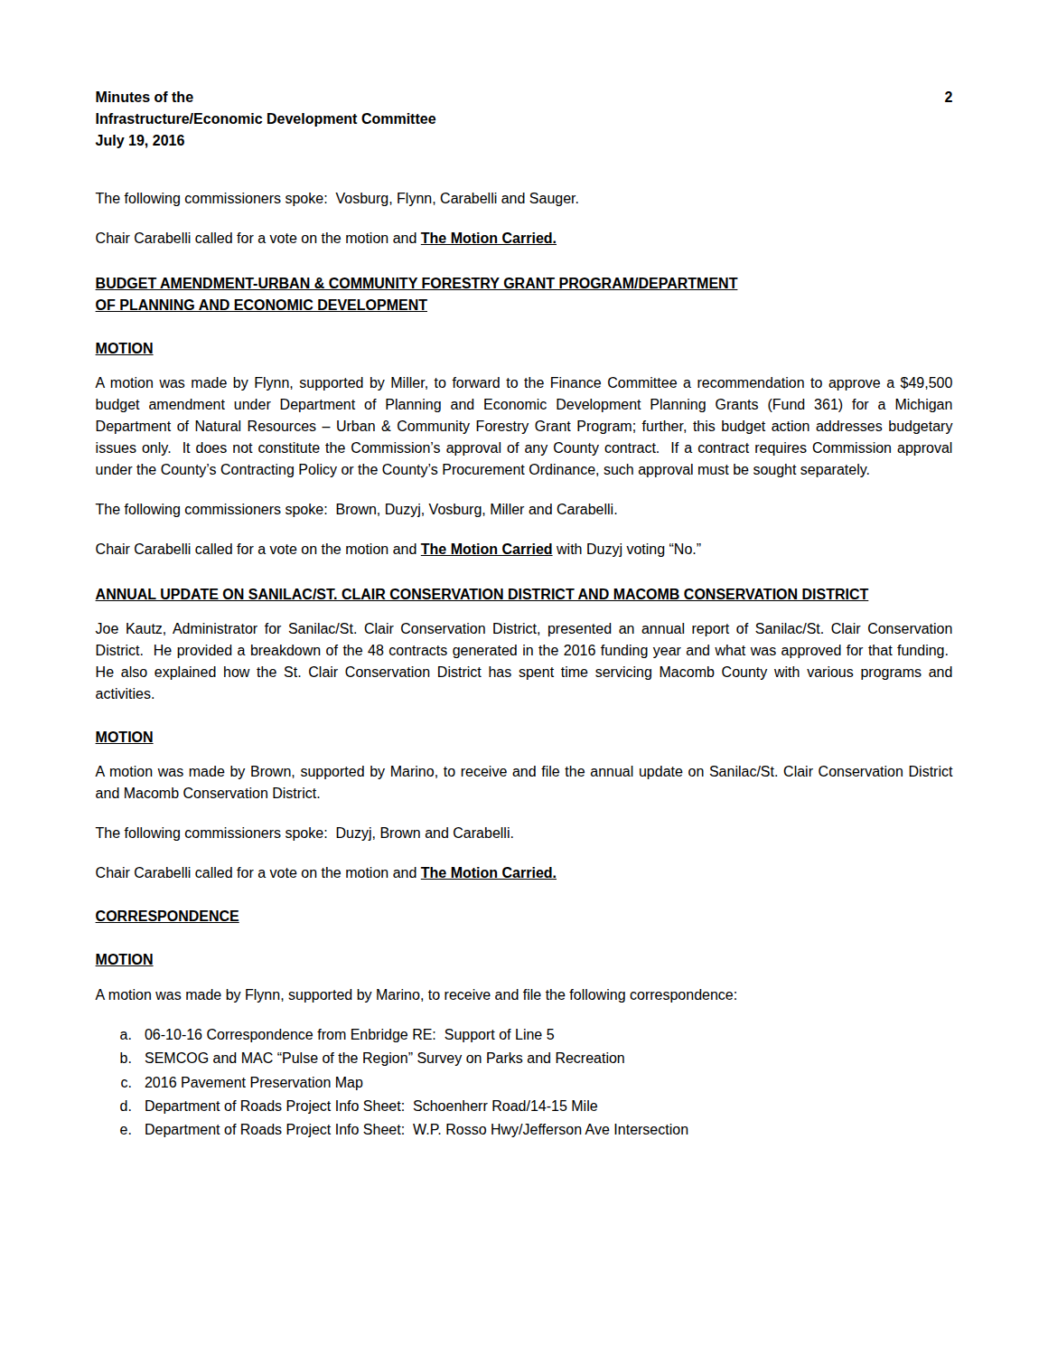2 Minutes of the Infrastructure/Economic Development Committee July 19, 2016
The following commissioners spoke: Vosburg, Flynn, Carabelli and Sauger.
Chair Carabelli called for a vote on the motion and The Motion Carried.
BUDGET AMENDMENT-URBAN & COMMUNITY FORESTRY GRANT PROGRAM/DEPARTMENT
OF PLANNING AND ECONOMIC DEVELOPMENT
MOTION
A motion was made by Flynn, supported by Miller, to forward to the Finance Committee a recommendation to approve a $49,500 budget amendment under Department of Planning and Economic Development Planning Grants (Fund 361) for a Michigan Department of Natural Resources – Urban & Community Forestry Grant Program; further, this budget action addresses budgetary issues only. It does not constitute the Commission’s approval of any County contract. If a contract requires Commission approval under the County’s Contracting Policy or the County’s Procurement Ordinance, such approval must be sought separately.
The following commissioners spoke: Brown, Duzyj, Vosburg, Miller and Carabelli.
Chair Carabelli called for a vote on the motion and The Motion Carried with Duzyj voting “No.”
ANNUAL UPDATE ON SANILAC/ST. CLAIR CONSERVATION DISTRICT AND MACOMB CONSERVATION DISTRICT
Joe Kautz, Administrator for Sanilac/St. Clair Conservation District, presented an annual report of Sanilac/St. Clair Conservation District. He provided a breakdown of the 48 contracts generated in the 2016 funding year and what was approved for that funding. He also explained how the St. Clair Conservation District has spent time servicing Macomb County with various programs and activities.
MOTION
A motion was made by Brown, supported by Marino, to receive and file the annual update on Sanilac/St. Clair Conservation District and Macomb Conservation District.
The following commissioners spoke: Duzyj, Brown and Carabelli.
Chair Carabelli called for a vote on the motion and The Motion Carried.
CORRESPONDENCE
MOTION
A motion was made by Flynn, supported by Marino, to receive and file the following correspondence:
06-10-16 Correspondence from Enbridge RE: Support of Line 5
SEMCOG and MAC “Pulse of the Region” Survey on Parks and Recreation
2016 Pavement Preservation Map
Department of Roads Project Info Sheet: Schoenherr Road/14-15 Mile
Department of Roads Project Info Sheet: W.P. Rosso Hwy/Jefferson Ave Intersection